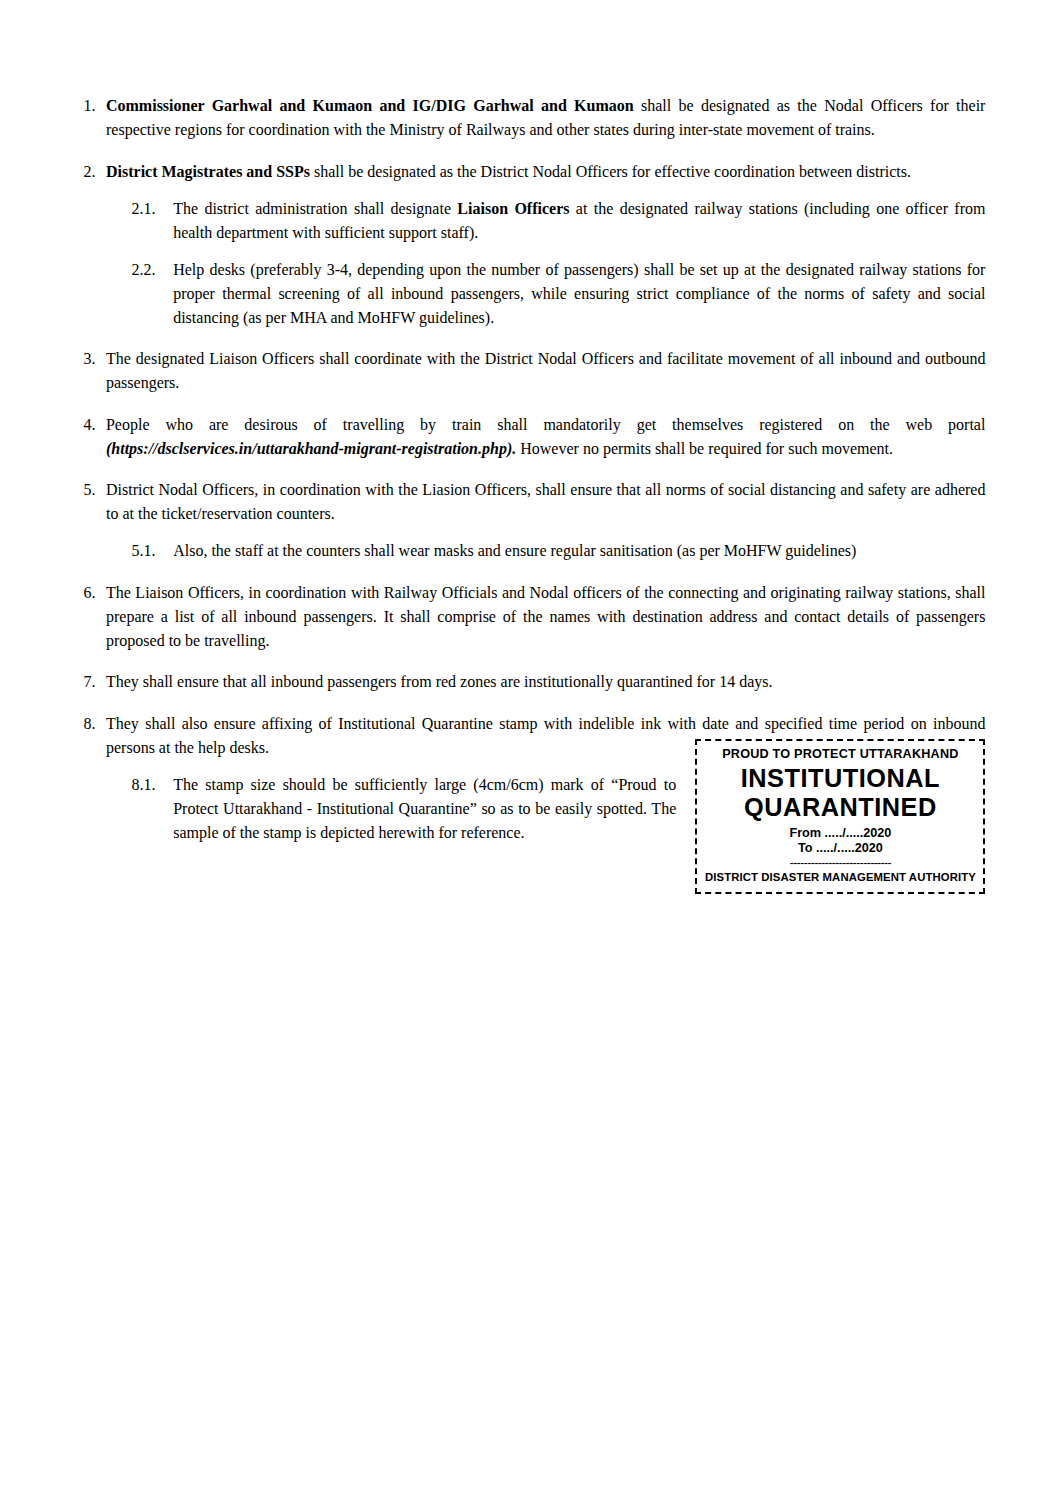Commissioner Garhwal and Kumaon and IG/DIG Garhwal and Kumaon shall be designated as the Nodal Officers for their respective regions for coordination with the Ministry of Railways and other states during inter-state movement of trains.
District Magistrates and SSPs shall be designated as the District Nodal Officers for effective coordination between districts.
2.1. The district administration shall designate Liaison Officers at the designated railway stations (including one officer from health department with sufficient support staff).
2.2. Help desks (preferably 3-4, depending upon the number of passengers) shall be set up at the designated railway stations for proper thermal screening of all inbound passengers, while ensuring strict compliance of the norms of safety and social distancing (as per MHA and MoHFW guidelines).
The designated Liaison Officers shall coordinate with the District Nodal Officers and facilitate movement of all inbound and outbound passengers.
People who are desirous of travelling by train shall mandatorily get themselves registered on the web portal (https://dsclservices.in/uttarakhand-migrant-registration.php). However no permits shall be required for such movement.
District Nodal Officers, in coordination with the Liasion Officers, shall ensure that all norms of social distancing and safety are adhered to at the ticket/reservation counters.
5.1. Also, the staff at the counters shall wear masks and ensure regular sanitisation (as per MoHFW guidelines)
The Liaison Officers, in coordination with Railway Officials and Nodal officers of the connecting and originating railway stations, shall prepare a list of all inbound passengers. It shall comprise of the names with destination address and contact details of passengers proposed to be travelling.
They shall ensure that all inbound passengers from red zones are institutionally quarantined for 14 days.
They shall also ensure affixing of Institutional Quarantine stamp with indelible ink with date and specified time period on inbound persons at the help desks.
PROUD TO PROTECT UTTARAKHAND
INSTITUTIONAL
QUARANTINED
From ...../.....2020
To ...../.....2020
-----------------------------
DISTRICT DISASTER MANAGEMENT AUTHORITY
8.1. The stamp size should be sufficiently large (4cm/6cm) mark of “Proud to Protect Uttarakhand - Institutional Quarantine” so as to be easily spotted. The sample of the stamp is depicted herewith for reference.